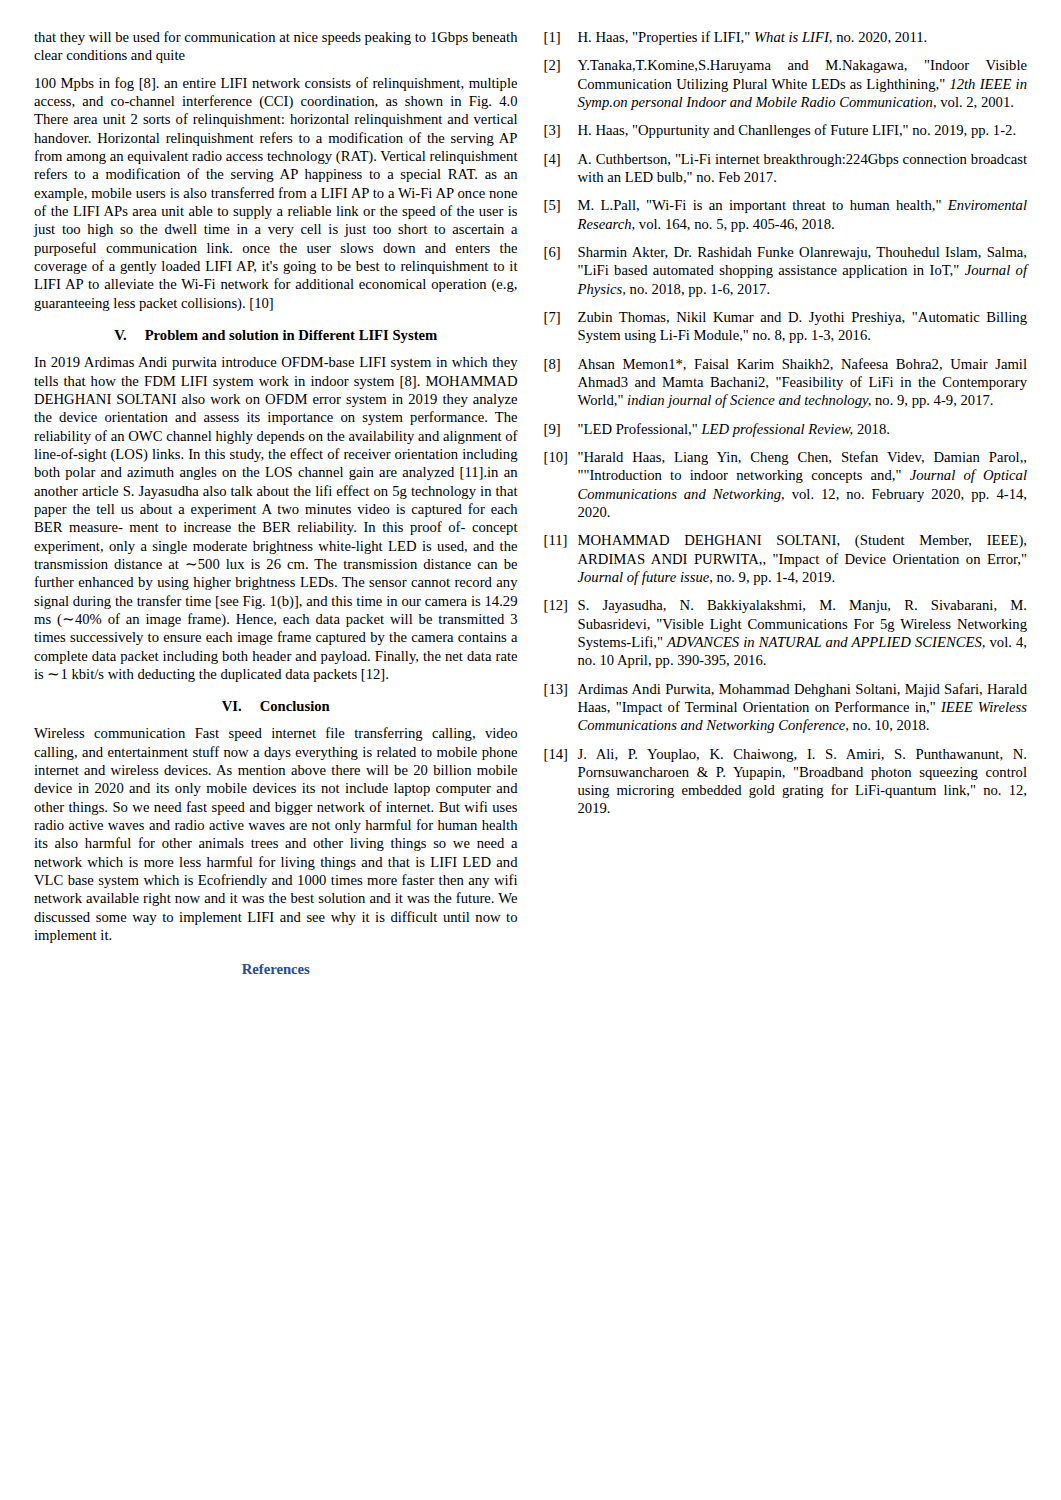that they will be used for communication at nice speeds peaking to 1Gbps beneath clear conditions and quite
100 Mpbs in fog [8]. an entire LIFI network consists of relinquishment, multiple access, and co-channel interference (CCI) coordination, as shown in Fig. 4.0 There area unit 2 sorts of relinquishment: horizontal relinquishment and vertical handover. Horizontal relinquishment refers to a modification of the serving AP from among an equivalent radio access technology (RAT). Vertical relinquishment refers to a modification of the serving AP happiness to a special RAT. as an example, mobile users is also transferred from a LIFI AP to a Wi-Fi AP once none of the LIFI APs area unit able to supply a reliable link or the speed of the user is just too high so the dwell time in a very cell is just too short to ascertain a purposeful communication link. once the user slows down and enters the coverage of a gently loaded LIFI AP, it's going to be best to relinquishment to it LIFI AP to alleviate the Wi-Fi network for additional economical operation (e.g, guaranteeing less packet collisions). [10]
V. Problem and solution in Different LIFI System
In 2019 Ardimas Andi purwita introduce OFDM-base LIFI system in which they tells that how the FDM LIFI system work in indoor system [8]. MOHAMMAD DEHGHANI SOLTANI also work on OFDM error system in 2019 they analyze the device orientation and assess its importance on system performance. The reliability of an OWC channel highly depends on the availability and alignment of line-of-sight (LOS) links. In this study, the effect of receiver orientation including both polar and azimuth angles on the LOS channel gain are analyzed [11].in an another article S. Jayasudha also talk about the lifi effect on 5g technology in that paper the tell us about a experiment A two minutes video is captured for each BER measure- ment to increase the BER reliability. In this proof of- concept experiment, only a single moderate brightness white-light LED is used, and the transmission distance at ∼500 lux is 26 cm. The transmission distance can be further enhanced by using higher brightness LEDs. The sensor cannot record any signal during the transfer time [see Fig. 1(b)], and this time in our camera is 14.29 ms (∼40% of an image frame). Hence, each data packet will be transmitted 3 times successively to ensure each image frame captured by the camera contains a complete data packet including both header and payload. Finally, the net data rate is ∼1 kbit/s with deducting the duplicated data packets [12].
VI. Conclusion
Wireless communication Fast speed internet file transferring calling, video calling, and entertainment stuff now a days everything is related to mobile phone internet and wireless devices. As mention above there will be 20 billion mobile device in 2020 and its only mobile devices its not include laptop computer and other things. So we need fast speed and bigger network of internet. But wifi uses radio active waves and radio active waves are not only harmful for human health its also harmful for other animals trees and other living things so we need a network which is more less harmful for living things and that is LIFI LED and VLC base system which is Ecofriendly and 1000 times more faster then any wifi network available right now and it was the best solution and it was the future. We discussed some way to implement LIFI and see why it is difficult until now to implement it.
References
[1] H. Haas, "Properties if LIFI," What is LIFI, no. 2020, 2011.
[2] Y.Tanaka,T.Komine,S.Haruyama and M.Nakagawa, "Indoor Visible Communication Utilizing Plural White LEDs as Lighthining," 12th IEEE in Symp.on personal Indoor and Mobile Radio Communication, vol. 2, 2001.
[3] H. Haas, "Oppurtunity and Chanllenges of Future LIFI," no. 2019, pp. 1-2.
[4] A. Cuthbertson, "Li-Fi internet breakthrough:224Gbps connection broadcast with an LED bulb," no. Feb 2017.
[5] M. L.Pall, "Wi-Fi is an important threat to human health," Enviromental Research, vol. 164, no. 5, pp. 405-46, 2018.
[6] Sharmin Akter, Dr. Rashidah Funke Olanrewaju, Thouhedul Islam, Salma, "LiFi based automated shopping assistance application in IoT," Journal of Physics, no. 2018, pp. 1-6, 2017.
[7] Zubin Thomas, Nikil Kumar and D. Jyothi Preshiya, "Automatic Billing System using Li-Fi Module," no. 8, pp. 1-3, 2016.
[8] Ahsan Memon1*, Faisal Karim Shaikh2, Nafeesa Bohra2, Umair Jamil Ahmad3 and Mamta Bachani2, "Feasibility of LiFi in the Contemporary World," indian journal of Science and technology, no. 9, pp. 4-9, 2017.
[9]"LED Professional," LED professional Review, 2018.
[10]"Harald Haas, Liang Yin, Cheng Chen, Stefan Videv, Damian Parol,, ""Introduction to indoor networking concepts and," Journal of Optical Communications and Networking, vol. 12, no. February 2020, pp. 4-14, 2020.
[11] MOHAMMAD DEHGHANI SOLTANI, (Student Member, IEEE), ARDIMAS ANDI PURWITA,, "Impact of Device Orientation on Error," Journal of future issue, no. 9, pp. 1-4, 2019.
[12] S. Jayasudha, N. Bakkiyalakshmi, M. Manju, R. Sivabarani, M. Subasridevi, "Visible Light Communications For 5g Wireless Networking Systems-Lifi," ADVANCES in NATURAL and APPLIED SCIENCES, vol. 4, no. 10 April, pp. 390-395, 2016.
[13] Ardimas Andi Purwita, Mohammad Dehghani Soltani, Majid Safari, Harald Haas, "Impact of Terminal Orientation on Performance in," IEEE Wireless Communications and Networking Conference, no. 10, 2018.
[14] J. Ali, P. Youplao, K. Chaiwong, I. S. Amiri, S. Punthawanunt, N. Pornsuwancharoen & P. Yupapin, "Broadband photon squeezing control using microring embedded gold grating for LiFi-quantum link," no. 12, 2019.